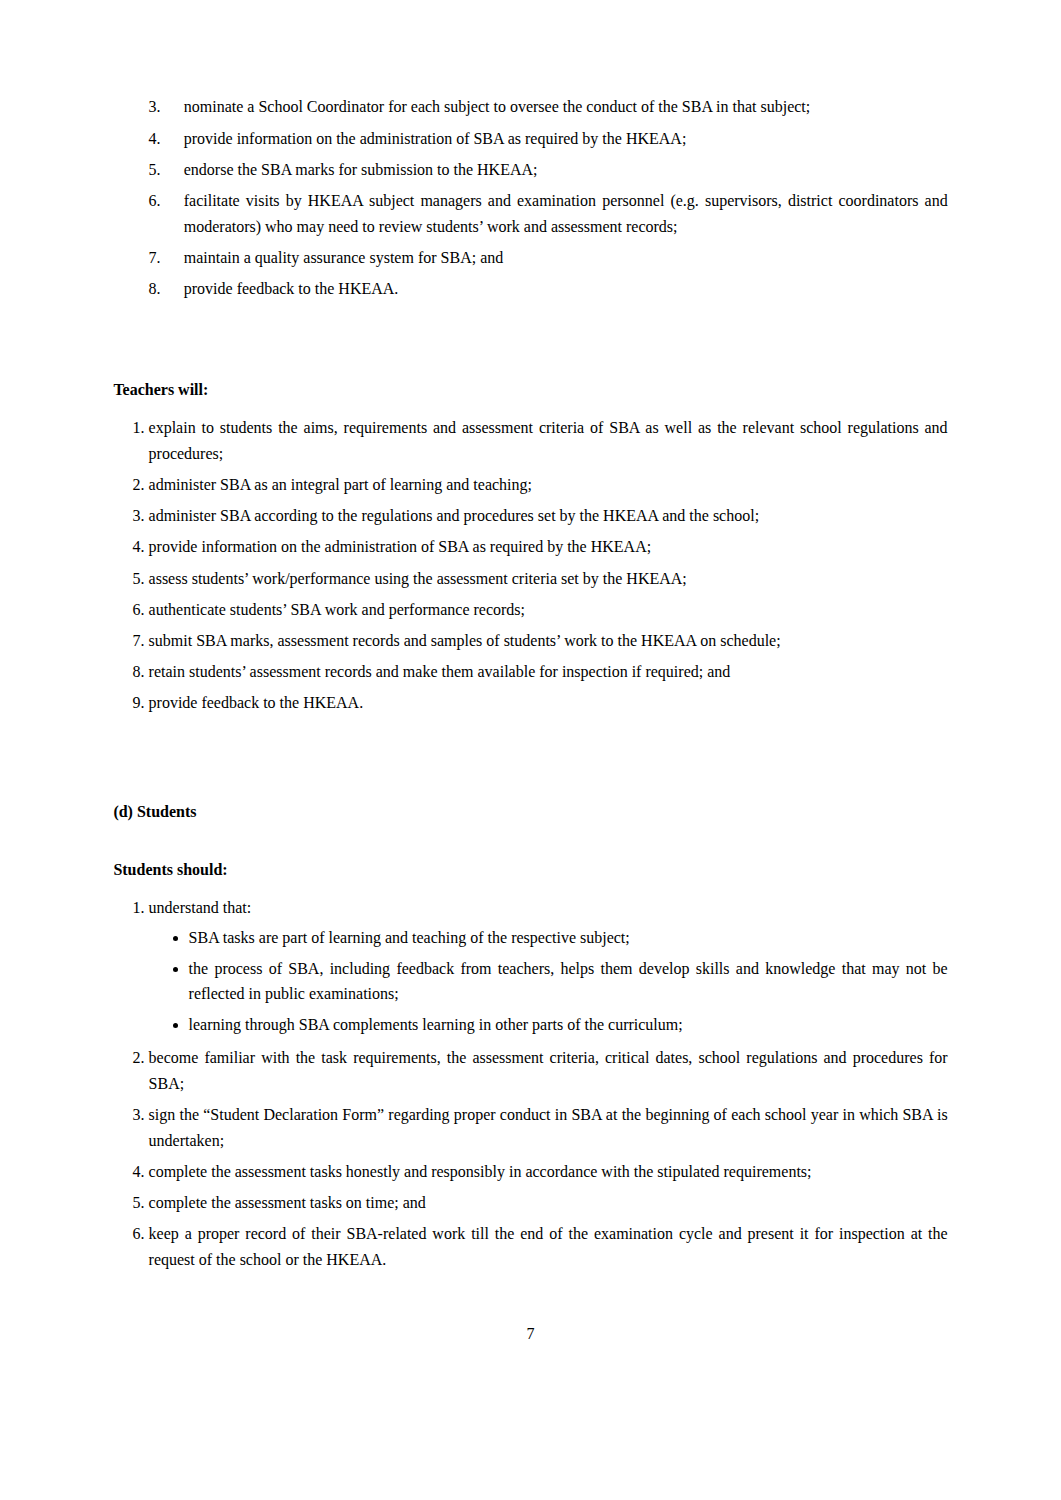nominate a School Coordinator for each subject to oversee the conduct of the SBA in that subject;
provide information on the administration of SBA as required by the HKEAA;
endorse the SBA marks for submission to the HKEAA;
facilitate visits by HKEAA subject managers and examination personnel (e.g. supervisors, district coordinators and moderators) who may need to review students’ work and assessment records;
maintain a quality assurance system for SBA; and
provide feedback to the HKEAA.
Teachers will:
explain to students the aims, requirements and assessment criteria of SBA as well as the relevant school regulations and procedures;
administer SBA as an integral part of learning and teaching;
administer SBA according to the regulations and procedures set by the HKEAA and the school;
provide information on the administration of SBA as required by the HKEAA;
assess students’ work/performance using the assessment criteria set by the HKEAA;
authenticate students’ SBA work and performance records;
submit SBA marks, assessment records and samples of students’ work to the HKEAA on schedule;
retain students’ assessment records and make them available for inspection if required; and
provide feedback to the HKEAA.
(d) Students
Students should:
understand that:
SBA tasks are part of learning and teaching of the respective subject;
the process of SBA, including feedback from teachers, helps them develop skills and knowledge that may not be reflected in public examinations;
learning through SBA complements learning in other parts of the curriculum;
become familiar with the task requirements, the assessment criteria, critical dates, school regulations and procedures for SBA;
sign the “Student Declaration Form” regarding proper conduct in SBA at the beginning of each school year in which SBA is undertaken;
complete the assessment tasks honestly and responsibly in accordance with the stipulated requirements;
complete the assessment tasks on time; and
keep a proper record of their SBA-related work till the end of the examination cycle and present it for inspection at the request of the school or the HKEAA.
7